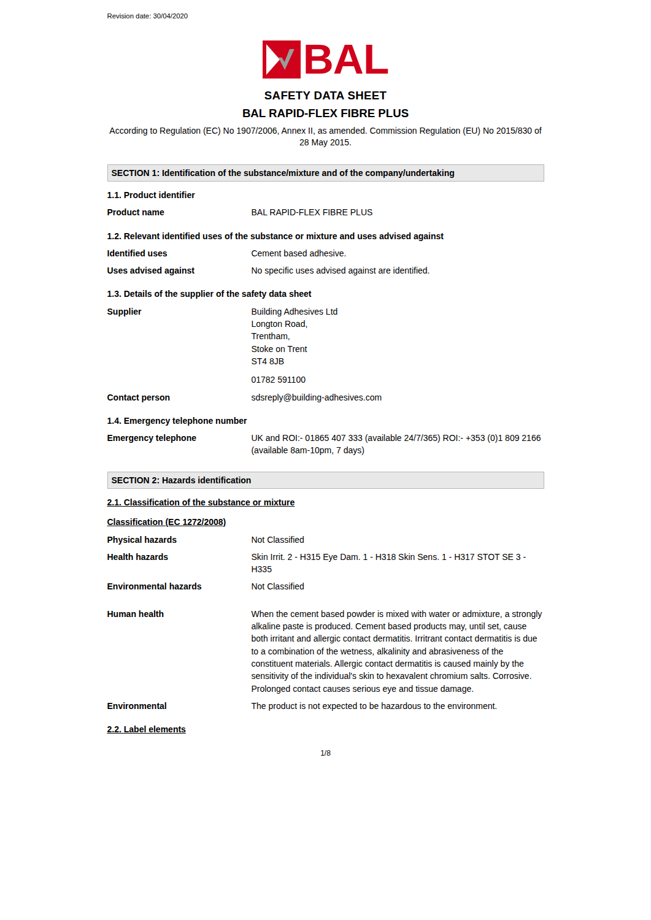Revision date: 30/04/2020
BAL
SAFETY DATA SHEET
BAL RAPID-FLEX FIBRE PLUS
According to Regulation (EC) No 1907/2006, Annex II, as amended. Commission Regulation (EU) No 2015/830 of 28 May 2015.
SECTION 1: Identification of the substance/mixture and of the company/undertaking
1.1. Product identifier
| Product name | BAL RAPID-FLEX FIBRE PLUS |
1.2. Relevant identified uses of the substance or mixture and uses advised against
| Identified uses | Cement based adhesive. |
| Uses advised against | No specific uses advised against are identified. |
1.3. Details of the supplier of the safety data sheet
| Supplier | Building Adhesives Ltd Longton Road, Trentham, Stoke on Trent ST4 8JB 01782 591100 |
| Contact person | sdsreply@building-adhesives.com |
1.4. Emergency telephone number
| Emergency telephone | UK and ROI:- 01865 407 333 (available 24/7/365) ROI:- +353 (0)1 809 2166 (available 8am-10pm, 7 days) |
SECTION 2: Hazards identification
2.1. Classification of the substance or mixture
Classification (EC 1272/2008)
| Physical hazards | Not Classified |
| Health hazards | Skin Irrit. 2 - H315 Eye Dam. 1 - H318 Skin Sens. 1 - H317 STOT SE 3 - H335 |
| Environmental hazards | Not Classified |
| Human health | When the cement based powder is mixed with water or admixture, a strongly alkaline paste is produced. Cement based products may, until set, cause both irritant and allergic contact dermatitis. Irritrant contact dermatitis is due to a combination of the wetness, alkalinity and abrasiveness of the constituent materials. Allergic contact dermatitis is caused mainly by the sensitivity of the individual's skin to hexavalent chromium salts. Corrosive. Prolonged contact causes serious eye and tissue damage. |
| Environmental | The product is not expected to be hazardous to the environment. |
2.2. Label elements
1/8